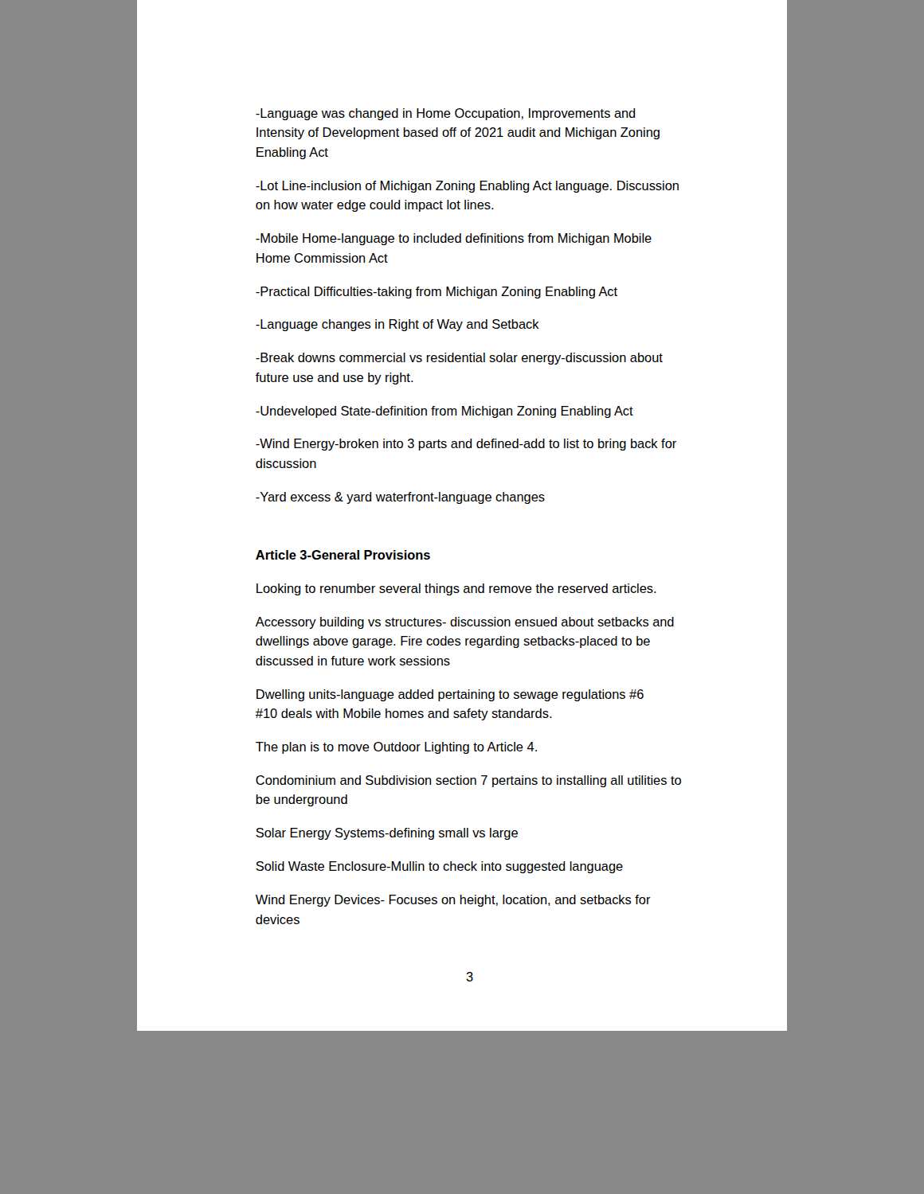-Language was changed in Home Occupation, Improvements and Intensity of Development based off of 2021 audit and Michigan Zoning Enabling Act
-Lot Line-inclusion of Michigan Zoning Enabling Act language. Discussion on how water edge could impact lot lines.
-Mobile Home-language to included definitions from Michigan Mobile Home Commission Act
-Practical Difficulties-taking from Michigan Zoning Enabling Act
-Language changes in Right of Way and Setback
-Break downs commercial vs residential solar energy-discussion about future use and use by right.
-Undeveloped State-definition from Michigan Zoning Enabling Act
-Wind Energy-broken into 3 parts and defined-add to list to bring back for discussion
-Yard excess & yard waterfront-language changes
Article 3-General Provisions
Looking to renumber several things and remove the reserved articles.
Accessory building vs structures- discussion ensued about setbacks and dwellings above garage. Fire codes regarding setbacks-placed to be discussed in future work sessions
Dwelling units-language added pertaining to sewage regulations #6
#10 deals with Mobile homes and safety standards.
The plan is to move Outdoor Lighting to Article 4.
Condominium and Subdivision section 7 pertains to installing all utilities to be underground
Solar Energy Systems-defining small vs large
Solid Waste Enclosure-Mullin to check into suggested language
Wind Energy Devices- Focuses on height, location, and setbacks for devices
3